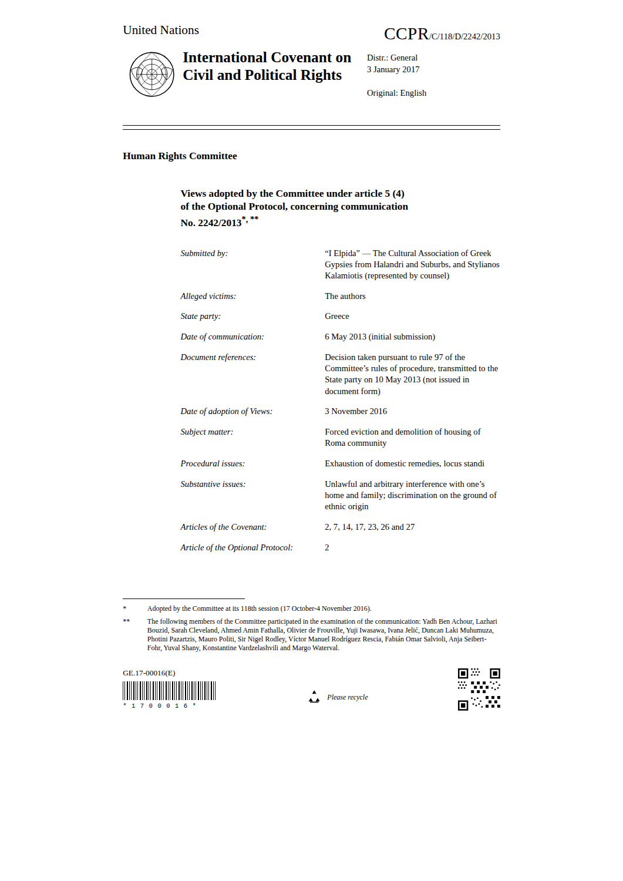United Nations
CCPR/C/118/D/2242/2013
International Covenant on
Civil and Political Rights
Distr.: General
3 January 2017
Original: English
Human Rights Committee
Views adopted by the Committee under article 5 (4)
of the Optional Protocol, concerning communication
No. 2242/2013*, **
| Submitted by: | “I Elpida” — The Cultural Association of Greek Gypsies from Halandri and Suburbs, and Stylianos Kalamiotis (represented by counsel) |
| Alleged victims: | The authors |
| State party: | Greece |
| Date of communication: | 6 May 2013 (initial submission) |
| Document references: | Decision taken pursuant to rule 97 of the Committee’s rules of procedure, transmitted to the State party on 10 May 2013 (not issued in document form) |
| Date of adoption of Views: | 3 November 2016 |
| Subject matter: | Forced eviction and demolition of housing of Roma community |
| Procedural issues: | Exhaustion of domestic remedies, locus standi |
| Substantive issues: | Unlawful and arbitrary interference with one’s home and family; discrimination on the ground of ethnic origin |
| Articles of the Covenant: | 2, 7, 14, 17, 23, 26 and 27 |
| Article of the Optional Protocol: | 2 |
*Adopted by the Committee at its 118th session (17 October-4 November 2016).
**The following members of the Committee participated in the examination of the communication: Yadh Ben Achour, Lazhari Bouzid, Sarah Cleveland, Ahmed Amin Fathalla, Olivier de Frouville, Yuji Iwasawa, Ivana Jelić, Duncan Laki Muhumuza, Photini Pazartzis, Mauro Politi, Sir Nigel Rodley, Víctor Manuel Rodríguez Rescia, Fabián Omar Salvioli, Anja Seibert-Fohr, Yuval Shany, Konstantine Vardzelashvili and Margo Waterval.
GE.17-00016(E)
* 1 7 0 0 0 1 6 *
Please recycle